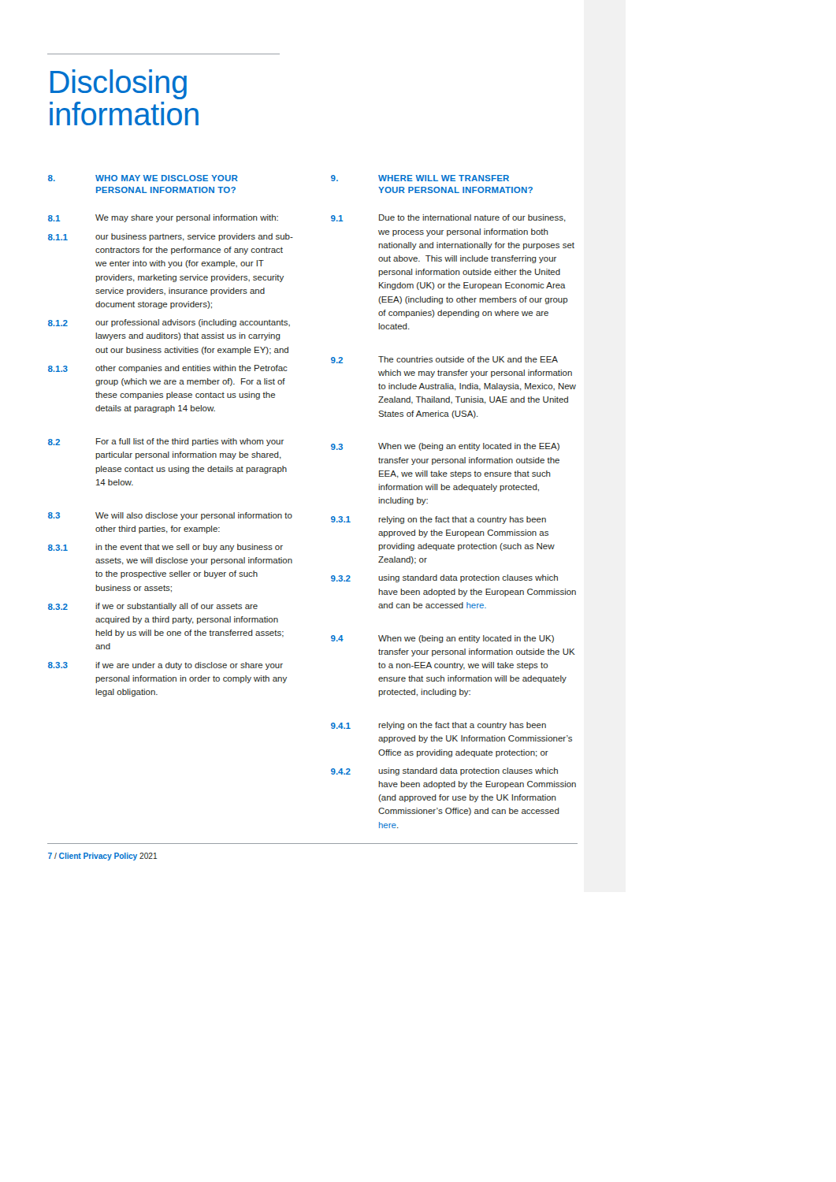Disclosing
information
8. WHO MAY WE DISCLOSE YOUR
PERSONAL INFORMATION TO?
8.1
We may share your personal information with:
8.1.1
our business partners, service providers and sub-contractors for the performance of any contract we enter into with you (for example, our IT providers, marketing service providers, security service providers, insurance providers and document storage providers);
8.1.2
our professional advisors (including accountants, lawyers and auditors) that assist us in carrying out our business activities (for example EY); and
8.1.3
other companies and entities within the Petrofac group (which we are a member of). For a list of these companies please contact us using the details at paragraph 14 below.
8.2
For a full list of the third parties with whom your particular personal information may be shared, please contact us using the details at paragraph 14 below.
8.3
We will also disclose your personal information to other third parties, for example:
8.3.1
in the event that we sell or buy any business or assets, we will disclose your personal information to the prospective seller or buyer of such business or assets;
8.3.2
if we or substantially all of our assets are acquired by a third party, personal information held by us will be one of the transferred assets; and
8.3.3
if we are under a duty to disclose or share your personal information in order to comply with any legal obligation.
9. WHERE WILL WE TRANSFER
YOUR PERSONAL INFORMATION?
9.1
Due to the international nature of our business, we process your personal information both nationally and internationally for the purposes set out above. This will include transferring your personal information outside either the United Kingdom (UK) or the European Economic Area (EEA) (including to other members of our group of companies) depending on where we are located.
9.2
The countries outside of the UK and the EEA which we may transfer your personal information to include Australia, India, Malaysia, Mexico, New Zealand, Thailand, Tunisia, UAE and the United States of America (USA).
9.3
When we (being an entity located in the EEA) transfer your personal information outside the EEA, we will take steps to ensure that such information will be adequately protected, including by:
9.3.1
relying on the fact that a country has been approved by the European Commission as providing adequate protection (such as New Zealand); or
9.3.2
using standard data protection clauses which have been adopted by the European Commission and can be accessed here.
9.4
When we (being an entity located in the UK) transfer your personal information outside the UK to a non-EEA country, we will take steps to ensure that such information will be adequately protected, including by:
9.4.1
relying on the fact that a country has been approved by the UK Information Commissioner’s Office as providing adequate protection; or
9.4.2
using standard data protection clauses which have been adopted by the European Commission (and approved for use by the UK Information Commissioner’s Office) and can be accessed here.
7 / Client Privacy Policy 2021